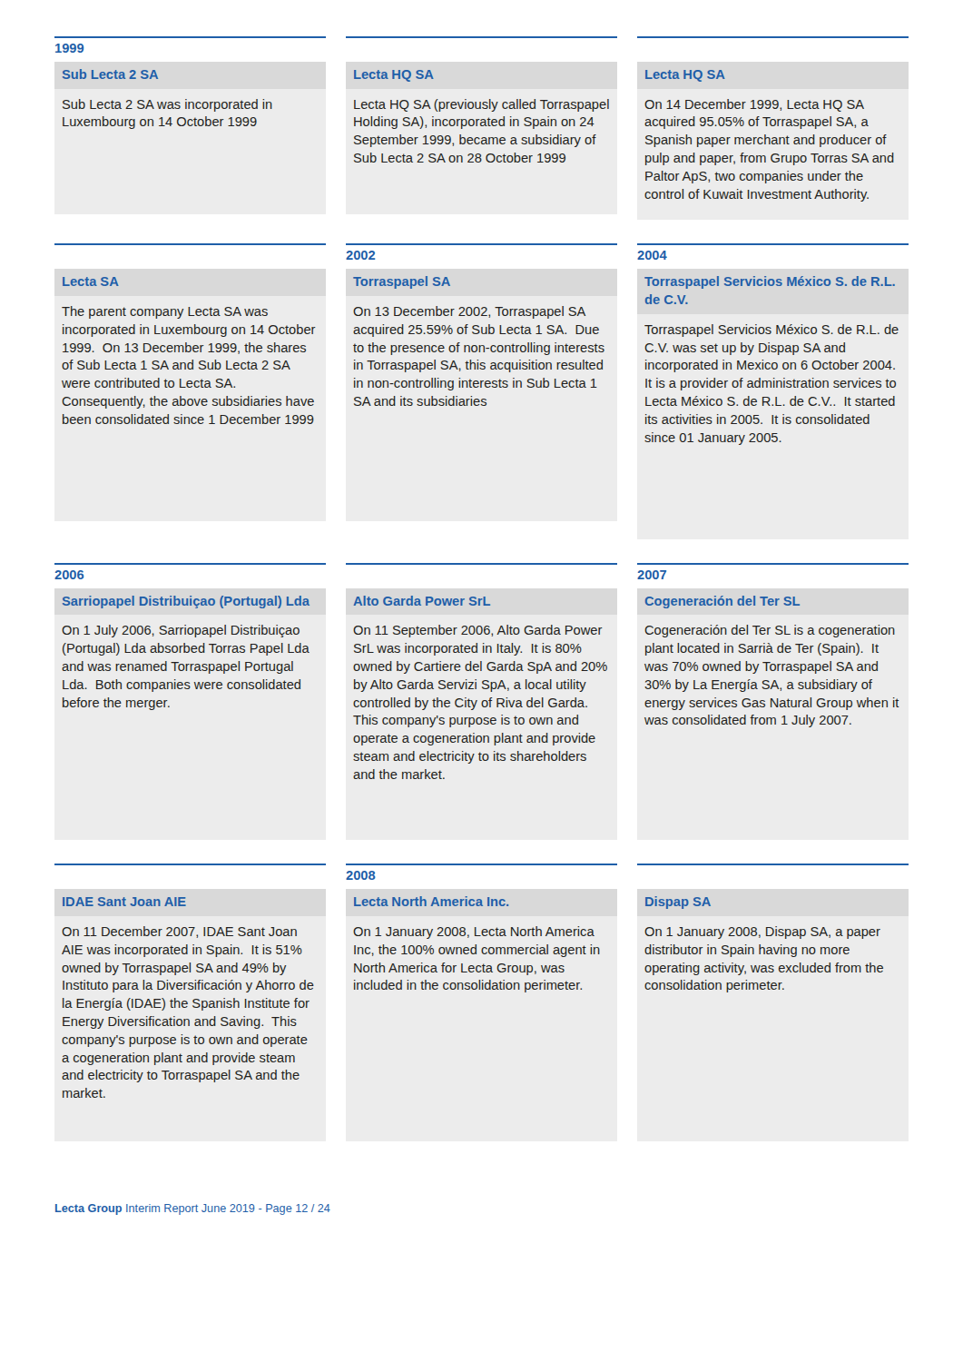1999
Sub Lecta 2 SA
Sub Lecta 2 SA was incorporated in Luxembourg on 14 October 1999
Lecta HQ SA
Lecta HQ SA (previously called Torraspapel Holding SA), incorporated in Spain on 24 September 1999, became a subsidiary of Sub Lecta 2 SA on 28 October 1999
Lecta HQ SA
On 14 December 1999, Lecta HQ SA acquired 95.05% of Torraspapel SA, a Spanish paper merchant and producer of pulp and paper, from Grupo Torras SA and Paltor ApS, two companies under the control of Kuwait Investment Authority.
Lecta SA
The parent company Lecta SA was incorporated in Luxembourg on 14 October 1999. On 13 December 1999, the shares of Sub Lecta 1 SA and Sub Lecta 2 SA were contributed to Lecta SA. Consequently, the above subsidiaries have been consolidated since 1 December 1999
2002
Torraspapel SA
On 13 December 2002, Torraspapel SA acquired 25.59% of Sub Lecta 1 SA. Due to the presence of non-controlling interests in Torraspapel SA, this acquisition resulted in non-controlling interests in Sub Lecta 1 SA and its subsidiaries
2004
Torraspapel Servicios México S. de R.L. de C.V.
Torraspapel Servicios México S. de R.L. de C.V. was set up by Dispap SA and incorporated in Mexico on 6 October 2004. It is a provider of administration services to Lecta México S. de R.L. de C.V.. It started its activities in 2005. It is consolidated since 01 January 2005.
2006
Sarriopapel Distribuiçao (Portugal) Lda
On 1 July 2006, Sarriopapel Distribuiçao (Portugal) Lda absorbed Torras Papel Lda and was renamed Torraspapel Portugal Lda. Both companies were consolidated before the merger.
Alto Garda Power SrL
On 11 September 2006, Alto Garda Power SrL was incorporated in Italy. It is 80% owned by Cartiere del Garda SpA and 20% by Alto Garda Servizi SpA, a local utility controlled by the City of Riva del Garda. This company's purpose is to own and operate a cogeneration plant and provide steam and electricity to its shareholders and the market.
2007
Cogeneración del Ter SL
Cogeneración del Ter SL is a cogeneration plant located in Sarrià de Ter (Spain). It was 70% owned by Torraspapel SA and 30% by La Energía SA, a subsidiary of energy services Gas Natural Group when it was consolidated from 1 July 2007.
IDAE Sant Joan AIE
On 11 December 2007, IDAE Sant Joan AIE was incorporated in Spain. It is 51% owned by Torraspapel SA and 49% by Instituto para la Diversificación y Ahorro de la Energía (IDAE) the Spanish Institute for Energy Diversification and Saving. This company's purpose is to own and operate a cogeneration plant and provide steam and electricity to Torraspapel SA and the market.
2008
Lecta North America Inc.
On 1 January 2008, Lecta North America Inc, the 100% owned commercial agent in North America for Lecta Group, was included in the consolidation perimeter.
Dispap SA
On 1 January 2008, Dispap SA, a paper distributor in Spain having no more operating activity, was excluded from the consolidation perimeter.
Lecta Group Interim Report June 2019 - Page 12 / 24